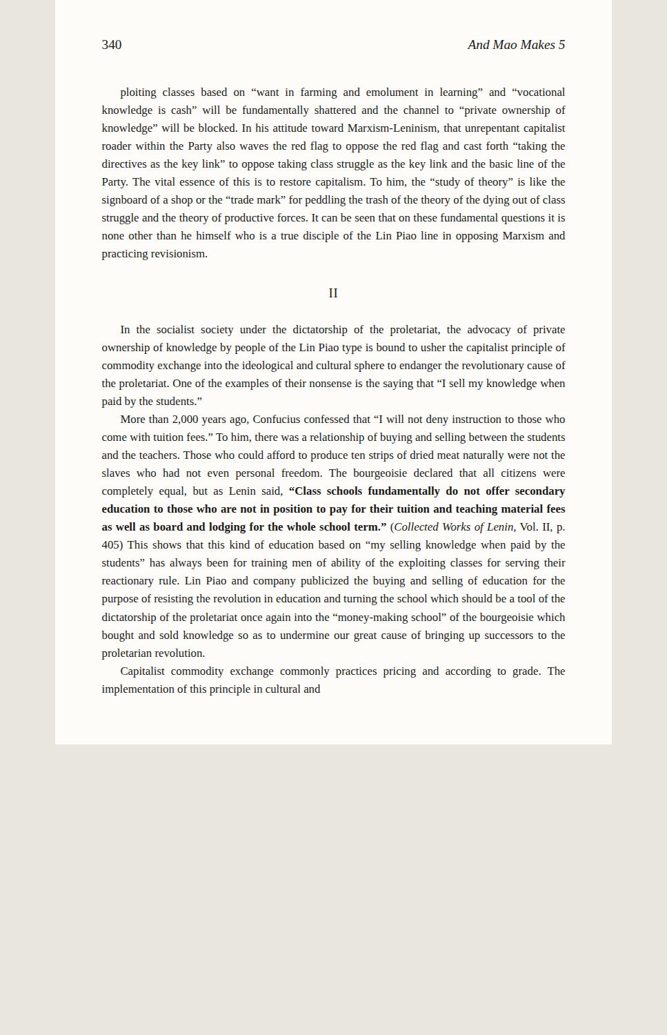340 And Mao Makes 5
ploiting classes based on “want in farming and emolument in learning” and “vocational knowledge is cash” will be fundamentally shattered and the channel to “private ownership of knowledge” will be blocked. In his attitude toward Marxism-Leninism, that unrepentant capitalist roader within the Party also waves the red flag to oppose the red flag and cast forth “taking the directives as the key link” to oppose taking class struggle as the key link and the basic line of the Party. The vital essence of this is to restore capitalism. To him, the “study of theory” is like the signboard of a shop or the “trade mark” for peddling the trash of the theory of the dying out of class struggle and the theory of productive forces. It can be seen that on these fundamental questions it is none other than he himself who is a true disciple of the Lin Piao line in opposing Marxism and practicing revisionism.
II
In the socialist society under the dictatorship of the proletariat, the advocacy of private ownership of knowledge by people of the Lin Piao type is bound to usher the capitalist principle of commodity exchange into the ideological and cultural sphere to endanger the revolutionary cause of the proletariat. One of the examples of their nonsense is the saying that “I sell my knowledge when paid by the students.”
More than 2,000 years ago, Confucius confessed that “I will not deny instruction to those who come with tuition fees.” To him, there was a relationship of buying and selling between the students and the teachers. Those who could afford to produce ten strips of dried meat naturally were not the slaves who had not even personal freedom. The bourgeoisie declared that all citizens were completely equal, but as Lenin said, “Class schools fundamentally do not offer secondary education to those who are not in position to pay for their tuition and teaching material fees as well as board and lodging for the whole school term.” (Collected Works of Lenin, Vol. II, p. 405) This shows that this kind of education based on “my selling knowledge when paid by the students” has always been for training men of ability of the exploiting classes for serving their reactionary rule. Lin Piao and company publicized the buying and selling of education for the purpose of resisting the revolution in education and turning the school which should be a tool of the dictatorship of the proletariat once again into the “money-making school” of the bourgeoisie which bought and sold knowledge so as to undermine our great cause of bringing up successors to the proletarian revolution.
Capitalist commodity exchange commonly practices pricing and according to grade. The implementation of this principle in cultural and